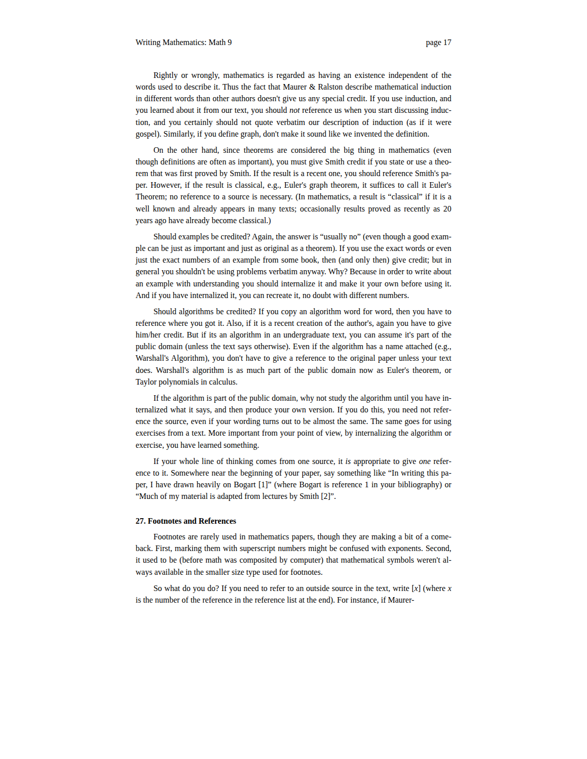Writing Mathematics: Math 9 page 17
Rightly or wrongly, mathematics is regarded as having an existence independent of the words used to describe it. Thus the fact that Maurer & Ralston describe mathematical induction in different words than other authors doesn't give us any special credit. If you use induction, and you learned about it from our text, you should not reference us when you start discussing induction, and you certainly should not quote verbatim our description of induction (as if it were gospel). Similarly, if you define graph, don't make it sound like we invented the definition.
On the other hand, since theorems are considered the big thing in mathematics (even though definitions are often as important), you must give Smith credit if you state or use a theorem that was first proved by Smith. If the result is a recent one, you should reference Smith's paper. However, if the result is classical, e.g., Euler's graph theorem, it suffices to call it Euler's Theorem; no reference to a source is necessary. (In mathematics, a result is “classical” if it is a well known and already appears in many texts; occasionally results proved as recently as 20 years ago have already become classical.)
Should examples be credited? Again, the answer is “usually no” (even though a good example can be just as important and just as original as a theorem). If you use the exact words or even just the exact numbers of an example from some book, then (and only then) give credit; but in general you shouldn't be using problems verbatim anyway. Why? Because in order to write about an example with understanding you should internalize it and make it your own before using it. And if you have internalized it, you can recreate it, no doubt with different numbers.
Should algorithms be credited? If you copy an algorithm word for word, then you have to reference where you got it. Also, if it is a recent creation of the author's, again you have to give him/her credit. But if its an algorithm in an undergraduate text, you can assume it's part of the public domain (unless the text says otherwise). Even if the algorithm has a name attached (e.g., Warshall's Algorithm), you don't have to give a reference to the original paper unless your text does. Warshall's algorithm is as much part of the public domain now as Euler's theorem, or Taylor polynomials in calculus.
If the algorithm is part of the public domain, why not study the algorithm until you have internalized what it says, and then produce your own version. If you do this, you need not reference the source, even if your wording turns out to be almost the same. The same goes for using exercises from a text. More important from your point of view, by internalizing the algorithm or exercise, you have learned something.
If your whole line of thinking comes from one source, it is appropriate to give one reference to it. Somewhere near the beginning of your paper, say something like “In writing this paper, I have drawn heavily on Bogart [1]” (where Bogart is reference 1 in your bibliography) or “Much of my material is adapted from lectures by Smith [2]”.
27. Footnotes and References
Footnotes are rarely used in mathematics papers, though they are making a bit of a comeback. First, marking them with superscript numbers might be confused with exponents. Second, it used to be (before math was composited by computer) that mathematical symbols weren't always available in the smaller size type used for footnotes.
So what do you do? If you need to refer to an outside source in the text, write [x] (where x is the number of the reference in the reference list at the end). For instance, if Maurer-